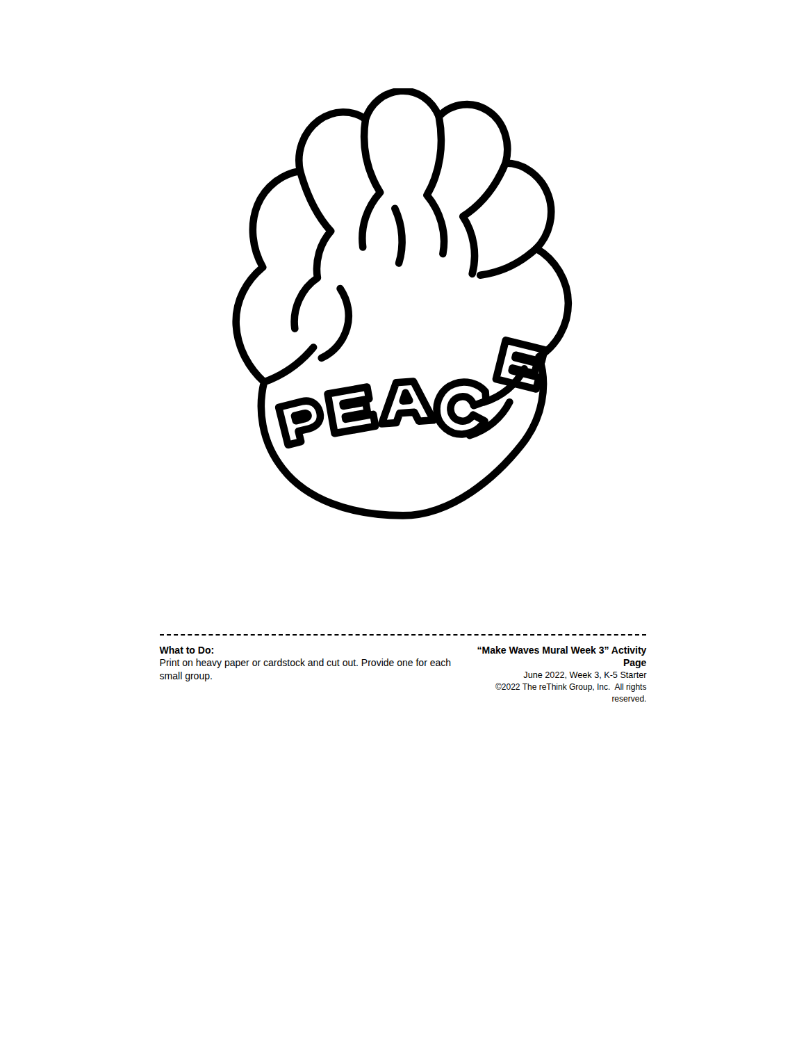What to Do: Print on heavy paper or cardstock and cut out. Provide one for each small group.
“Make Waves Mural Week 3” Activity Page June 2022, Week 3, K-5 Starter ©2022 The reThink Group, Inc. All rights reserved.